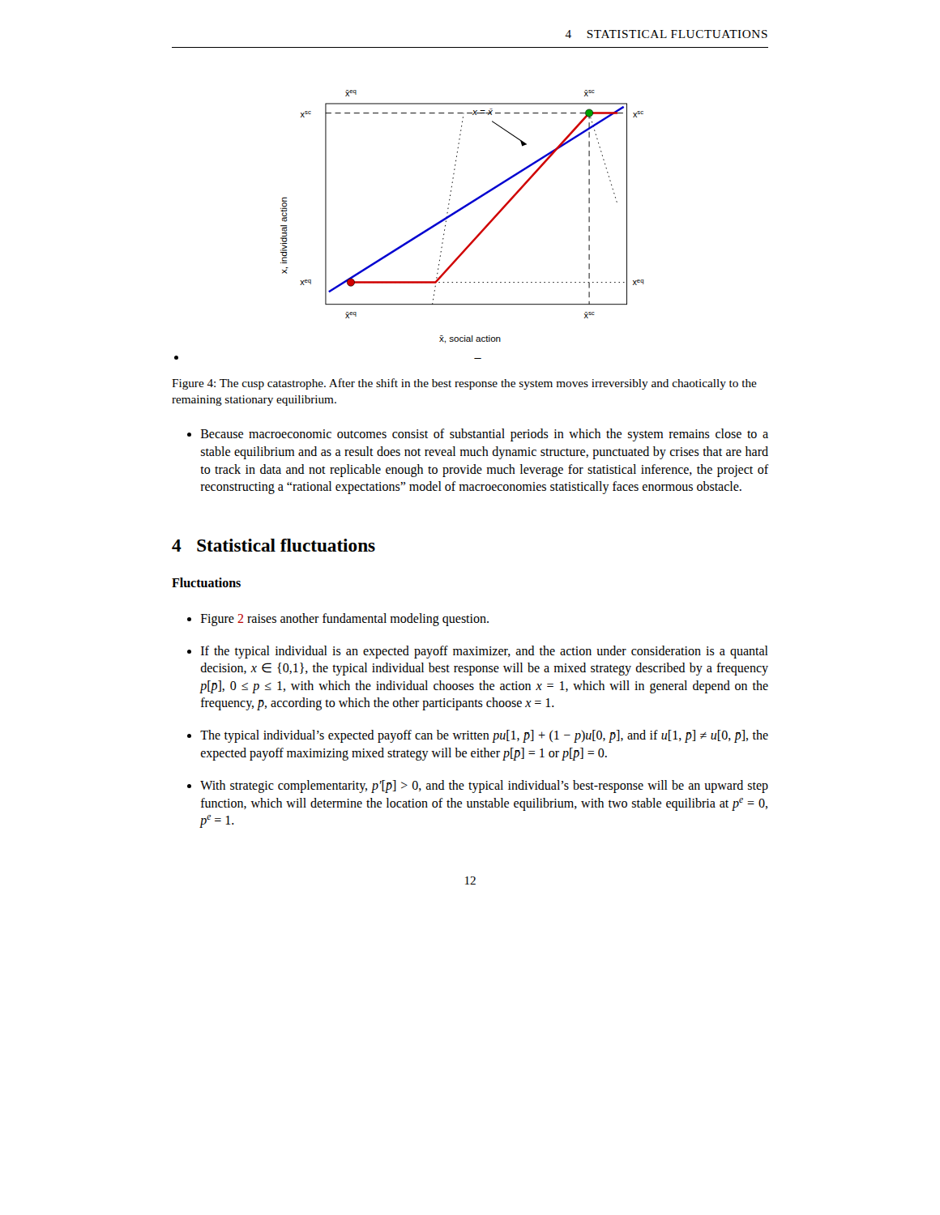4 STATISTICAL FLUCTUATIONS
x, individual action x̄, social action x̄eq x̄sc x̄eq x̄sc xsc xeq xsc xeq x = x̄
–
Figure 4: The cusp catastrophe. After the shift in the best response the system moves irreversibly and chaotically to the remaining stationary equilibrium.
Because macroeconomic outcomes consist of substantial periods in which the system remains close to a stable equilibrium and as a result does not reveal much dynamic structure, punctuated by crises that are hard to track in data and not replicable enough to provide much leverage for statistical inference, the project of reconstructing a “rational expectations” model of macroeconomies statistically faces enormous obstacle.
4 Statistical fluctuations
Fluctuations
Figure 2 raises another fundamental modeling question.
If the typical individual is an expected payoff maximizer, and the action under consideration is a quantal decision, x ∈ {0,1}, the typical individual best response will be a mixed strategy described by a frequency p[p̄], 0 ≤ p ≤ 1, with which the individual chooses the action x = 1, which will in general depend on the frequency, p̄, according to which the other participants choose x = 1.
The typical individual’s expected payoff can be written pu[1, p̄] + (1 − p)u[0, p̄], and if u[1, p̄] ≠ u[0, p̄], the expected payoff maximizing mixed strategy will be either p[p̄] = 1 or p[p̄] = 0.
With strategic complementarity, p′[p̄] > 0, and the typical individual’s best-response will be an upward step function, which will determine the location of the unstable equilibrium, with two stable equilibria at pe = 0, pe = 1.
12